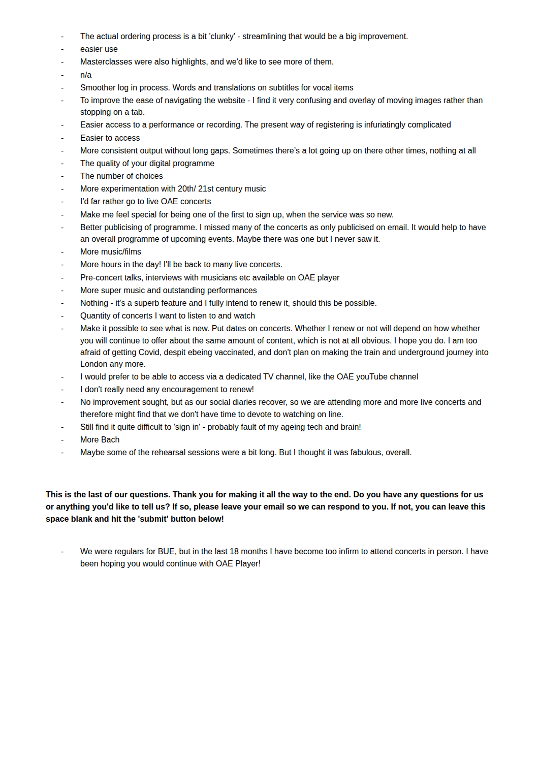The actual ordering process is a bit 'clunky' - streamlining that would be a big improvement.
easier use
Masterclasses were also highlights, and we'd like to see more of them.
n/a
Smoother log in process. Words and translations on subtitles for vocal items
To improve the ease of navigating the website - I find it very confusing and overlay of moving images rather than stopping on a tab.
Easier access to a performance or recording. The present way of registering is infuriatingly complicated
Easier to access
More consistent output without long gaps. Sometimes there’s a lot going up on there other times, nothing at all
The quality of your digital programme
The number of choices
More experimentation with 20th/ 21st century music
I'd far rather go to live OAE concerts
Make me feel special for being one of the first to sign up, when the service was so new.
Better publicising of programme. I missed many of the concerts as only publicised on email. It would help to have an overall programme of upcoming events. Maybe there was one but I never saw it.
More music/films
More hours in the day! I'll be back to many live concerts.
Pre-concert talks, interviews with musicians etc available on OAE player
More super music and outstanding performances
Nothing - it's a superb feature and I fully intend to renew it, should this be possible.
Quantity of concerts I want to listen to and watch
Make it possible to see what is new. Put dates on concerts. Whether I renew or not will depend on how whether you will continue to offer about the same amount of content, which is not at all obvious. I hope you do. I am too afraid of getting Covid, despit ebeing vaccinated, and don't plan on making the train and underground journey into London any more.
I would prefer to be able to access via a dedicated TV channel, like the OAE youTube channel
I don't really need any encouragement to renew!
No improvement sought, but as our social diaries recover, so we are attending more and more live concerts and therefore might find that we don't have time to devote to watching on line.
Still find it quite difficult to 'sign in' - probably fault of my ageing tech and brain!
More Bach
Maybe some of the rehearsal sessions were a bit long. But I thought it was fabulous, overall.
This is the last of our questions. Thank you for making it all the way to the end. Do you have any questions for us or anything you'd like to tell us? If so, please leave your email so we can respond to you. If not, you can leave this space blank and hit the 'submit' button below!
We were regulars for BUE, but in the last 18 months I have become too infirm to attend concerts in person. I have been hoping you would continue with OAE Player!